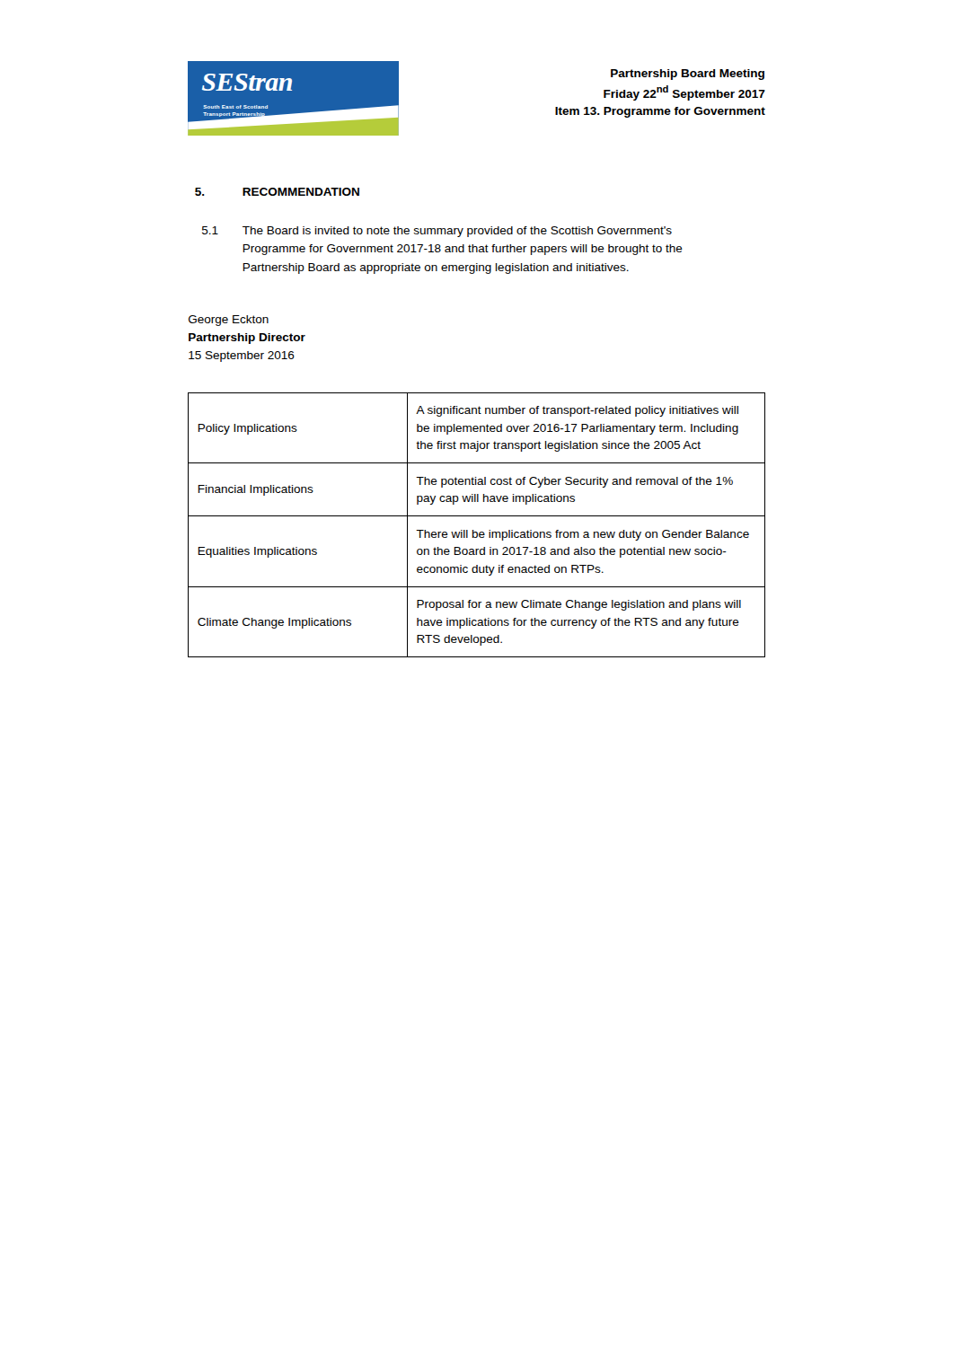SEStran
South East of Scotland
Transport Partnership
Partnership Board Meeting
Friday 22nd September 2017
Item 13. Programme for Government
5. RECOMMENDATION
5.1 The Board is invited to note the summary provided of the Scottish Government's Programme for Government 2017-18 and that further papers will be brought to the Partnership Board as appropriate on emerging legislation and initiatives.
George Eckton
Partnership Director
15 September 2016
| Policy Implications | A significant number of transport-related policy initiatives will be implemented over 2016-17 Parliamentary term. Including the first major transport legislation since the 2005 Act |
| Financial Implications | The potential cost of Cyber Security and removal of the 1% pay cap will have implications |
| Equalities Implications | There will be implications from a new duty on Gender Balance on the Board in 2017-18 and also the potential new socio-economic duty if enacted on RTPs. |
| Climate Change Implications | Proposal for a new Climate Change legislation and plans will have implications for the currency of the RTS and any future RTS developed. |